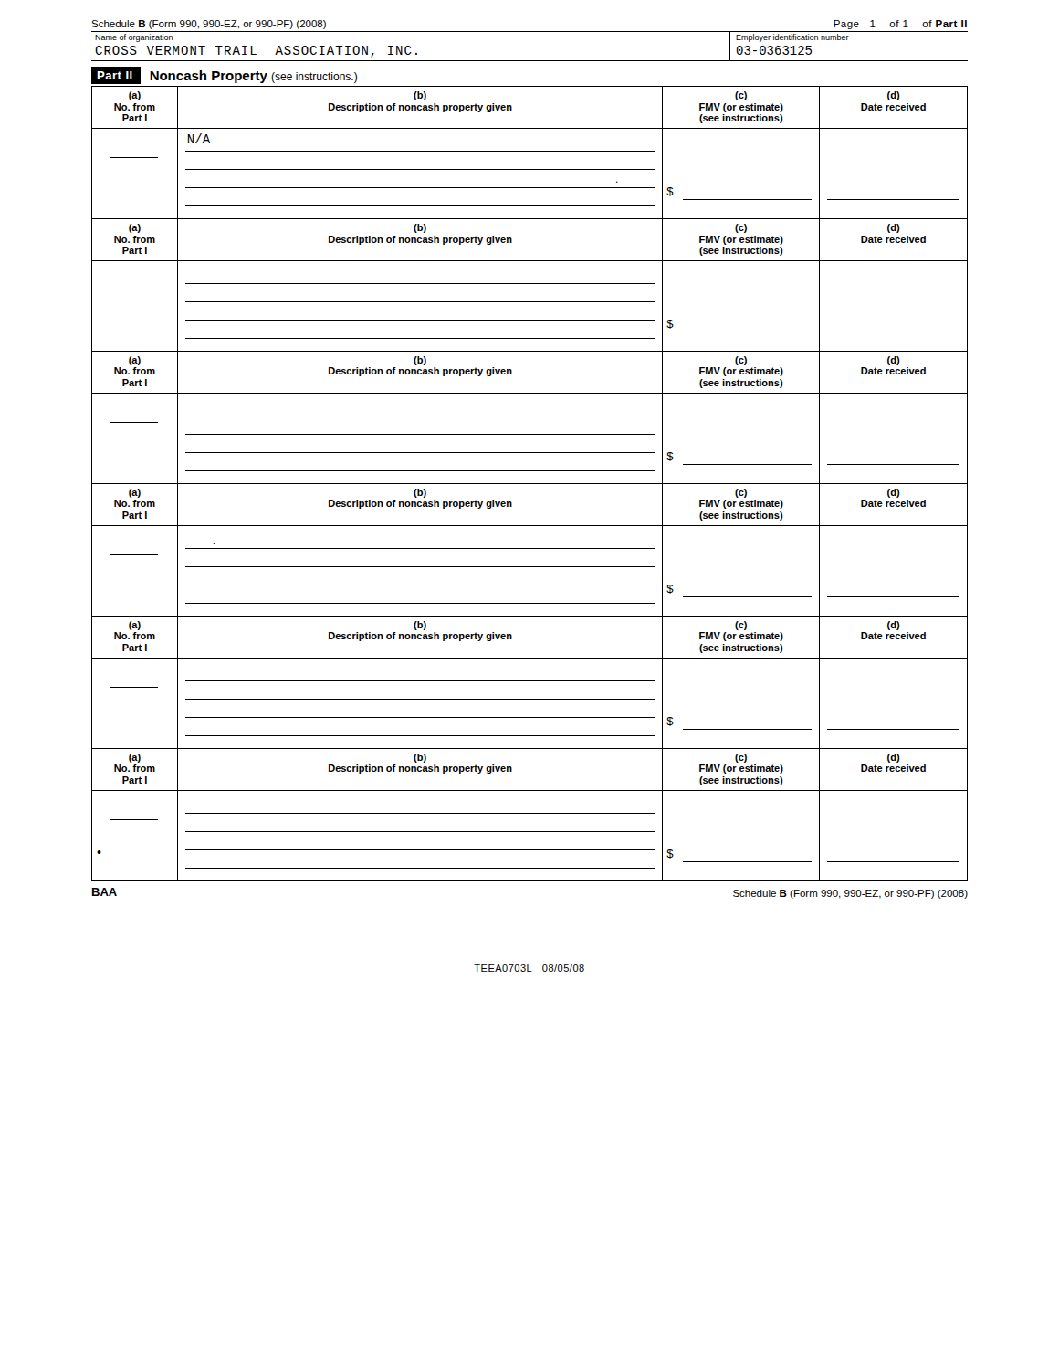•
Schedule B (Form 990, 990-EZ, or 990-PF) (2008)
Page 1 of 1 of Part II
Name of organization
CROSS VERMONT TRAIL ASSOCIATION, INC.
Employer identification number
03-0363125
Part II
Noncash Property (see instructions.)
| (a) No. from Part I | (b) Description of noncash property given | (c) FMV (or estimate) (see instructions) | (d) Date received |
| | N/A . | $ | |
| (a) No. from Part I | (b) Description of noncash property given | (c) FMV (or estimate) (see instructions) | (d) Date received |
| | | $ | |
| (a) No. from Part I | (b) Description of noncash property given | (c) FMV (or estimate) (see instructions) | (d) Date received |
| | | $ | |
| (a) No. from Part I | (b) Description of noncash property given | (c) FMV (or estimate) (see instructions) | (d) Date received |
| | . | $ | |
| (a) No. from Part I | (b) Description of noncash property given | (c) FMV (or estimate) (see instructions) | (d) Date received |
| | | $ | |
| (a) No. from Part I | (b) Description of noncash property given | (c) FMV (or estimate) (see instructions) | (d) Date received |
| | | $ | |
BAA
Schedule B (Form 990, 990-EZ, or 990-PF) (2008)
TEEA0703L 08/05/08